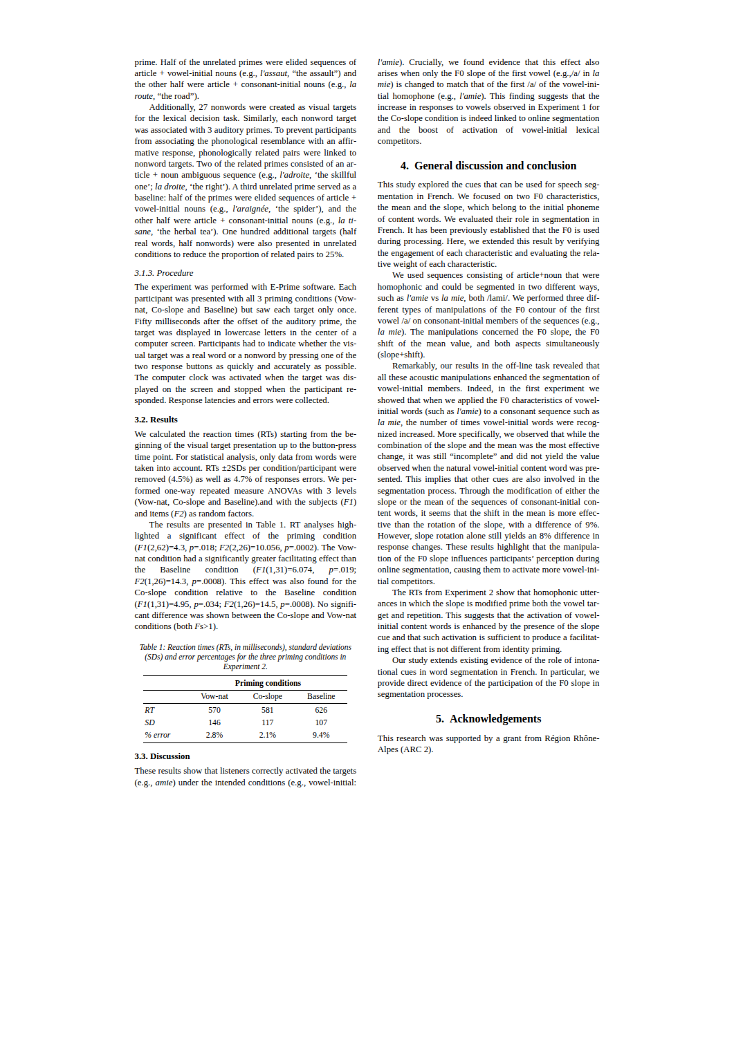prime. Half of the unrelated primes were elided sequences of article + vowel-initial nouns (e.g., l'assaut, “the assault”) and the other half were article + consonant-initial nouns (e.g., la route, “the road”).
Additionally, 27 nonwords were created as visual targets for the lexical decision task. Similarly, each nonword target was associated with 3 auditory primes. To prevent participants from associating the phonological resemblance with an affirmative response, phonologically related pairs were linked to nonword targets. Two of the related primes consisted of an article + noun ambiguous sequence (e.g., l'adroite, ‘the skillful one’; la droite, ‘the right’). A third unrelated prime served as a baseline: half of the primes were elided sequences of article + vowel-initial nouns (e.g., l'araignée, ‘the spider’), and the other half were article + consonant-initial nouns (e.g., la tisane, ‘the herbal tea’). One hundred additional targets (half real words, half nonwords) were also presented in unrelated conditions to reduce the proportion of related pairs to 25%.
3.1.3. Procedure
The experiment was performed with E-Prime software. Each participant was presented with all 3 priming conditions (Vow-nat, Co-slope and Baseline) but saw each target only once. Fifty milliseconds after the offset of the auditory prime, the target was displayed in lowercase letters in the center of a computer screen. Participants had to indicate whether the visual target was a real word or a nonword by pressing one of the two response buttons as quickly and accurately as possible. The computer clock was activated when the target was displayed on the screen and stopped when the participant responded. Response latencies and errors were collected.
3.2. Results
We calculated the reaction times (RTs) starting from the beginning of the visual target presentation up to the button-press time point. For statistical analysis, only data from words were taken into account. RTs ±2SDs per condition/participant were removed (4.5%) as well as 4.7% of responses errors. We performed one-way repeated measure ANOVAs with 3 levels (Vow-nat, Co-slope and Baseline).and with the subjects (F1) and items (F2) as random factors.
The results are presented in Table 1. RT analyses highlighted a significant effect of the priming condition (F1(2,62)=4.3, p=.018; F2(2,26)=10.056, p=.0002). The Vow-nat condition had a significantly greater facilitating effect than the Baseline condition (F1(1,31)=6.074, p=.019; F2(1,26)=14.3, p=.0008). This effect was also found for the Co-slope condition relative to the Baseline condition (F1(1,31)=4.95, p=.034; F2(1,26)=14.5, p=.0008). No significant difference was shown between the Co-slope and Vow-nat conditions (both Fs>1).
Table 1: Reaction times (RTs, in milliseconds), standard deviations (SDs) and error percentages for the three priming conditions in Experiment 2.
| | Priming conditions |
| --- | --- |
| | Vow-nat | Co-slope | Baseline |
| RT | 570 | 581 | 626 |
| SD | 146 | 117 | 107 |
| % error | 2.8% | 2.1% | 9.4% |
3.3. Discussion
These results show that listeners correctly activated the targets (e.g., amie) under the intended conditions (e.g., vowel-initial: l'amie). Crucially, we found evidence that this effect also arises when only the F0 slope of the first vowel (e.g.,/a/ in la mie) is changed to match that of the first /a/ of the vowel-initial homophone (e.g., l'amie). This finding suggests that the increase in responses to vowels observed in Experiment 1 for the Co-slope condition is indeed linked to online segmentation and the boost of activation of vowel-initial lexical competitors.
4. General discussion and conclusion
This study explored the cues that can be used for speech segmentation in French. We focused on two F0 characteristics, the mean and the slope, which belong to the initial phoneme of content words. We evaluated their role in segmentation in French. It has been previously established that the F0 is used during processing. Here, we extended this result by verifying the engagement of each characteristic and evaluating the relative weight of each characteristic.
We used sequences consisting of article+noun that were homophonic and could be segmented in two different ways, such as l'amie vs la mie, both /lami/. We performed three different types of manipulations of the F0 contour of the first vowel /a/ on consonant-initial members of the sequences (e.g., la mie). The manipulations concerned the F0 slope, the F0 shift of the mean value, and both aspects simultaneously (slope+shift).
Remarkably, our results in the off-line task revealed that all these acoustic manipulations enhanced the segmentation of vowel-initial members. Indeed, in the first experiment we showed that when we applied the F0 characteristics of vowel-initial words (such as l'amie) to a consonant sequence such as la mie, the number of times vowel-initial words were recognized increased. More specifically, we observed that while the combination of the slope and the mean was the most effective change, it was still “incomplete” and did not yield the value observed when the natural vowel-initial content word was presented. This implies that other cues are also involved in the segmentation process. Through the modification of either the slope or the mean of the sequences of consonant-initial content words, it seems that the shift in the mean is more effective than the rotation of the slope, with a difference of 9%. However, slope rotation alone still yields an 8% difference in response changes. These results highlight that the manipulation of the F0 slope influences participants’ perception during online segmentation, causing them to activate more vowel-initial competitors.
The RTs from Experiment 2 show that homophonic utterances in which the slope is modified prime both the vowel target and repetition. This suggests that the activation of vowel-initial content words is enhanced by the presence of the slope cue and that such activation is sufficient to produce a facilitating effect that is not different from identity priming.
Our study extends existing evidence of the role of intonational cues in word segmentation in French. In particular, we provide direct evidence of the participation of the F0 slope in segmentation processes.
5. Acknowledgements
This research was supported by a grant from Région Rhône-Alpes (ARC 2).